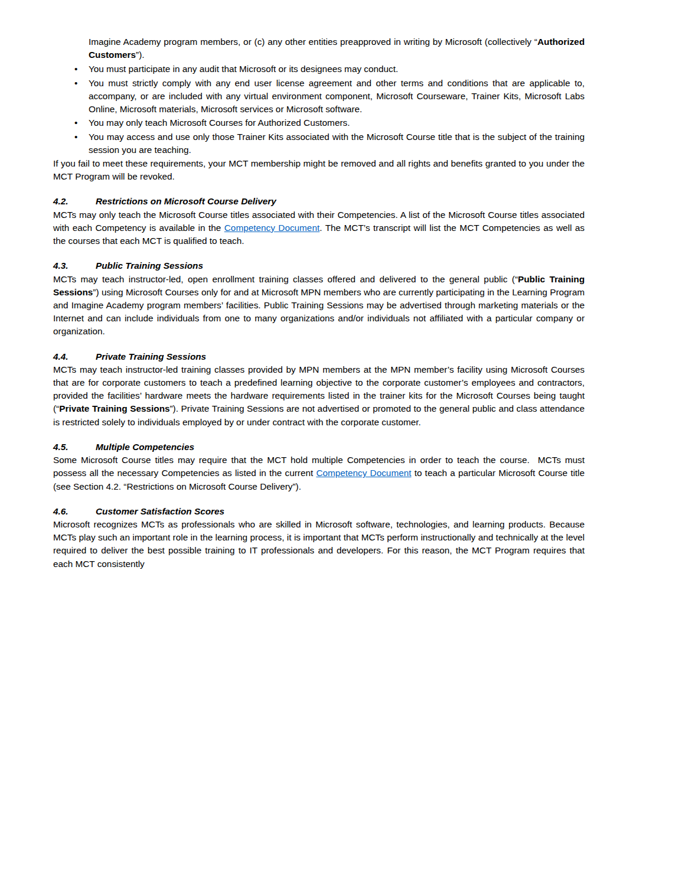Imagine Academy program members, or (c) any other entities preapproved in writing by Microsoft (collectively “Authorized Customers”).
You must participate in any audit that Microsoft or its designees may conduct.
You must strictly comply with any end user license agreement and other terms and conditions that are applicable to, accompany, or are included with any virtual environment component, Microsoft Courseware, Trainer Kits, Microsoft Labs Online, Microsoft materials, Microsoft services or Microsoft software.
You may only teach Microsoft Courses for Authorized Customers.
You may access and use only those Trainer Kits associated with the Microsoft Course title that is the subject of the training session you are teaching.
If you fail to meet these requirements, your MCT membership might be removed and all rights and benefits granted to you under the MCT Program will be revoked.
4.2. Restrictions on Microsoft Course Delivery
MCTs may only teach the Microsoft Course titles associated with their Competencies. A list of the Microsoft Course titles associated with each Competency is available in the Competency Document. The MCT’s transcript will list the MCT Competencies as well as the courses that each MCT is qualified to teach.
4.3. Public Training Sessions
MCTs may teach instructor-led, open enrollment training classes offered and delivered to the general public (“Public Training Sessions”) using Microsoft Courses only for and at Microsoft MPN members who are currently participating in the Learning Program and Imagine Academy program members’ facilities. Public Training Sessions may be advertised through marketing materials or the Internet and can include individuals from one to many organizations and/or individuals not affiliated with a particular company or organization.
4.4. Private Training Sessions
MCTs may teach instructor-led training classes provided by MPN members at the MPN member’s facility using Microsoft Courses that are for corporate customers to teach a predefined learning objective to the corporate customer’s employees and contractors, provided the facilities’ hardware meets the hardware requirements listed in the trainer kits for the Microsoft Courses being taught (“Private Training Sessions”). Private Training Sessions are not advertised or promoted to the general public and class attendance is restricted solely to individuals employed by or under contract with the corporate customer.
4.5. Multiple Competencies
Some Microsoft Course titles may require that the MCT hold multiple Competencies in order to teach the course. MCTs must possess all the necessary Competencies as listed in the current Competency Document to teach a particular Microsoft Course title (see Section 4.2. “Restrictions on Microsoft Course Delivery”).
4.6. Customer Satisfaction Scores
Microsoft recognizes MCTs as professionals who are skilled in Microsoft software, technologies, and learning products. Because MCTs play such an important role in the learning process, it is important that MCTs perform instructionally and technically at the level required to deliver the best possible training to IT professionals and developers. For this reason, the MCT Program requires that each MCT consistently